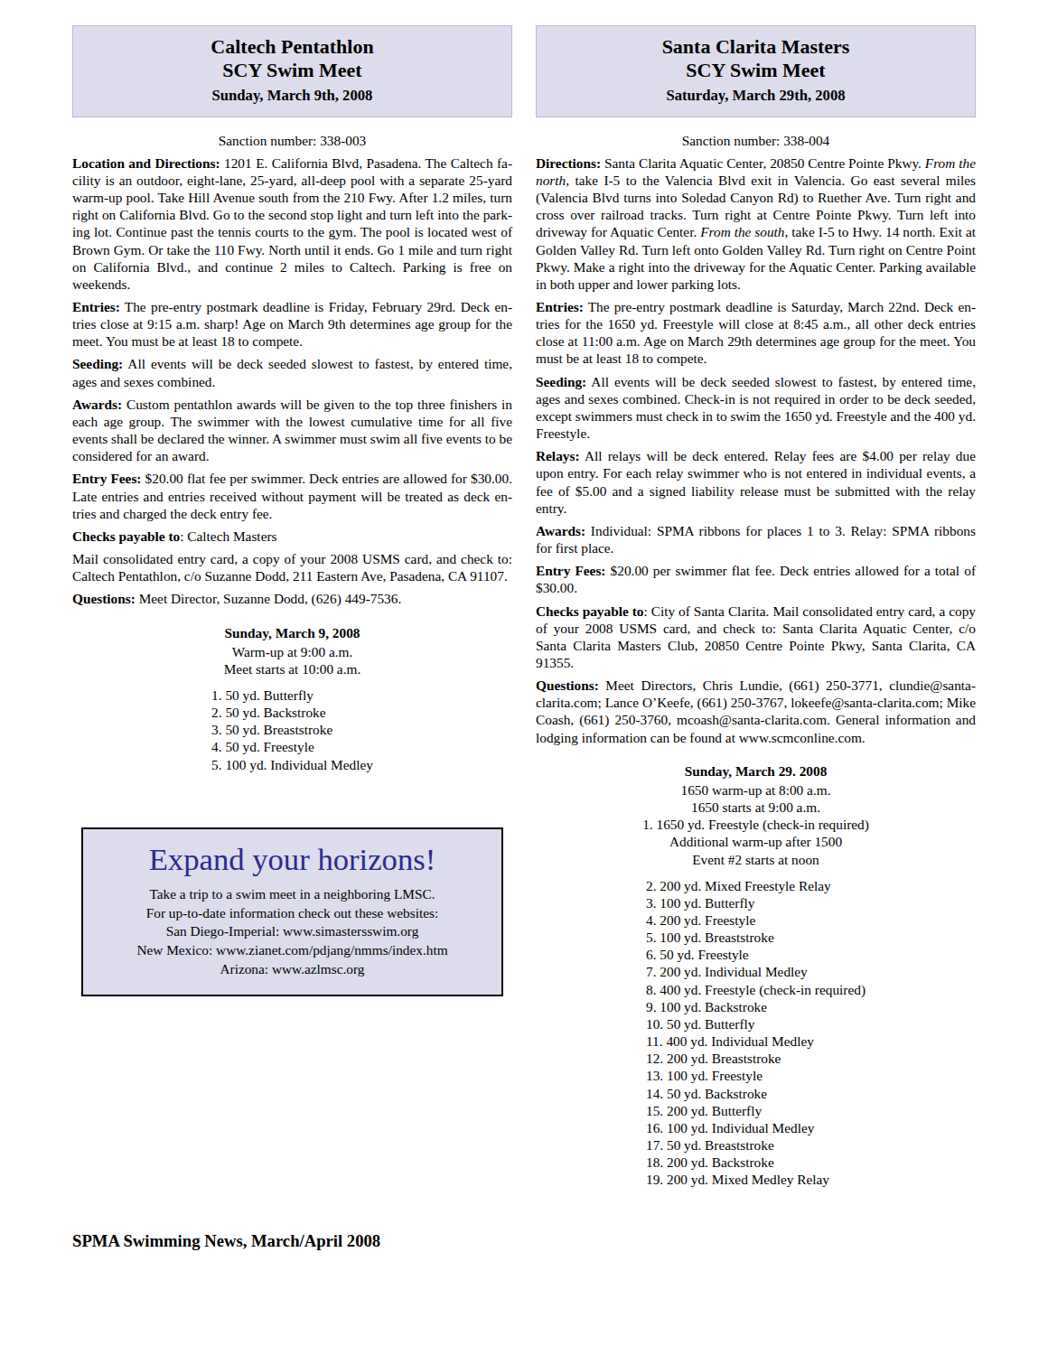Caltech Pentathlon
SCY Swim Meet
Sunday, March 9th, 2008
Sanction number: 338-003
Location and Directions: 1201 E. California Blvd, Pasadena. The Caltech facility is an outdoor, eight-lane, 25-yard, all-deep pool with a separate 25-yard warm-up pool. Take Hill Avenue south from the 210 Fwy. After 1.2 miles, turn right on California Blvd. Go to the second stop light and turn left into the parking lot. Continue past the tennis courts to the gym. The pool is located west of Brown Gym. Or take the 110 Fwy. North until it ends. Go 1 mile and turn right on California Blvd., and continue 2 miles to Caltech. Parking is free on weekends.
Entries: The pre-entry postmark deadline is Friday, February 29rd. Deck entries close at 9:15 a.m. sharp! Age on March 9th determines age group for the meet. You must be at least 18 to compete.
Seeding: All events will be deck seeded slowest to fastest, by entered time, ages and sexes combined.
Awards: Custom pentathlon awards will be given to the top three finishers in each age group. The swimmer with the lowest cumulative time for all five events shall be declared the winner. A swimmer must swim all five events to be considered for an award.
Entry Fees: $20.00 flat fee per swimmer. Deck entries are allowed for $30.00. Late entries and entries received without payment will be treated as deck entries and charged the deck entry fee.
Checks payable to: Caltech Masters
Mail consolidated entry card, a copy of your 2008 USMS card, and check to: Caltech Pentathlon, c/o Suzanne Dodd, 211 Eastern Ave, Pasadena, CA 91107.
Questions: Meet Director, Suzanne Dodd, (626) 449-7536.
Sunday, March 9, 2008
Warm-up at 9:00 a.m.
Meet starts at 10:00 a.m.
1. 50 yd. Butterfly
2. 50 yd. Backstroke
3. 50 yd. Breaststroke
4. 50 yd. Freestyle
5. 100 yd. Individual Medley
Expand your horizons!
Take a trip to a swim meet in a neighboring LMSC.
For up-to-date information check out these websites:
San Diego-Imperial: www.simastersswim.org
New Mexico: www.zianet.com/pdjang/nmms/index.htm
Arizona: www.azlmsc.org
Santa Clarita Masters
SCY Swim Meet
Saturday, March 29th, 2008
Sanction number: 338-004
Directions: Santa Clarita Aquatic Center, 20850 Centre Pointe Pkwy. From the north, take I-5 to the Valencia Blvd exit in Valencia. Go east several miles (Valencia Blvd turns into Soledad Canyon Rd) to Ruether Ave. Turn right and cross over railroad tracks. Turn right at Centre Pointe Pkwy. Turn left into driveway for Aquatic Center. From the south, take I-5 to Hwy. 14 north. Exit at Golden Valley Rd. Turn left onto Golden Valley Rd. Turn right on Centre Point Pkwy. Make a right into the driveway for the Aquatic Center. Parking available in both upper and lower parking lots.
Entries: The pre-entry postmark deadline is Saturday, March 22nd. Deck entries for the 1650 yd. Freestyle will close at 8:45 a.m., all other deck entries close at 11:00 a.m. Age on March 29th determines age group for the meet. You must be at least 18 to compete.
Seeding: All events will be deck seeded slowest to fastest, by entered time, ages and sexes combined. Check-in is not required in order to be deck seeded, except swimmers must check in to swim the 1650 yd. Freestyle and the 400 yd. Freestyle.
Relays: All relays will be deck entered. Relay fees are $4.00 per relay due upon entry. For each relay swimmer who is not entered in individual events, a fee of $5.00 and a signed liability release must be submitted with the relay entry.
Awards: Individual: SPMA ribbons for places 1 to 3. Relay: SPMA ribbons for first place.
Entry Fees: $20.00 per swimmer flat fee. Deck entries allowed for a total of $30.00.
Checks payable to: City of Santa Clarita. Mail consolidated entry card, a copy of your 2008 USMS card, and check to: Santa Clarita Aquatic Center, c/o Santa Clarita Masters Club, 20850 Centre Pointe Pkwy, Santa Clarita, CA 91355.
Questions: Meet Directors, Chris Lundie, (661) 250-3771, clundie@santa-clarita.com; Lance O’Keefe, (661) 250-3767, lokeefe@santa-clarita.com; Mike Coash, (661) 250-3760, mcoash@santa-clarita.com. General information and lodging information can be found at www.scmconline.com.
Sunday, March 29. 2008
1650 warm-up at 8:00 a.m.
1650 starts at 9:00 a.m.
1. 1650 yd. Freestyle (check-in required)
Additional warm-up after 1500
Event #2 starts at noon
2. 200 yd. Mixed Freestyle Relay
3. 100 yd. Butterfly
4. 200 yd. Freestyle
5. 100 yd. Breaststroke
6. 50 yd. Freestyle
7. 200 yd. Individual Medley
8. 400 yd. Freestyle (check-in required)
9. 100 yd. Backstroke
10. 50 yd. Butterfly
11. 400 yd. Individual Medley
12. 200 yd. Breaststroke
13. 100 yd. Freestyle
14. 50 yd. Backstroke
15. 200 yd. Butterfly
16. 100 yd. Individual Medley
17. 50 yd. Breaststroke
18. 200 yd. Backstroke
19. 200 yd. Mixed Medley Relay
SPMA Swimming News, March/April 2008